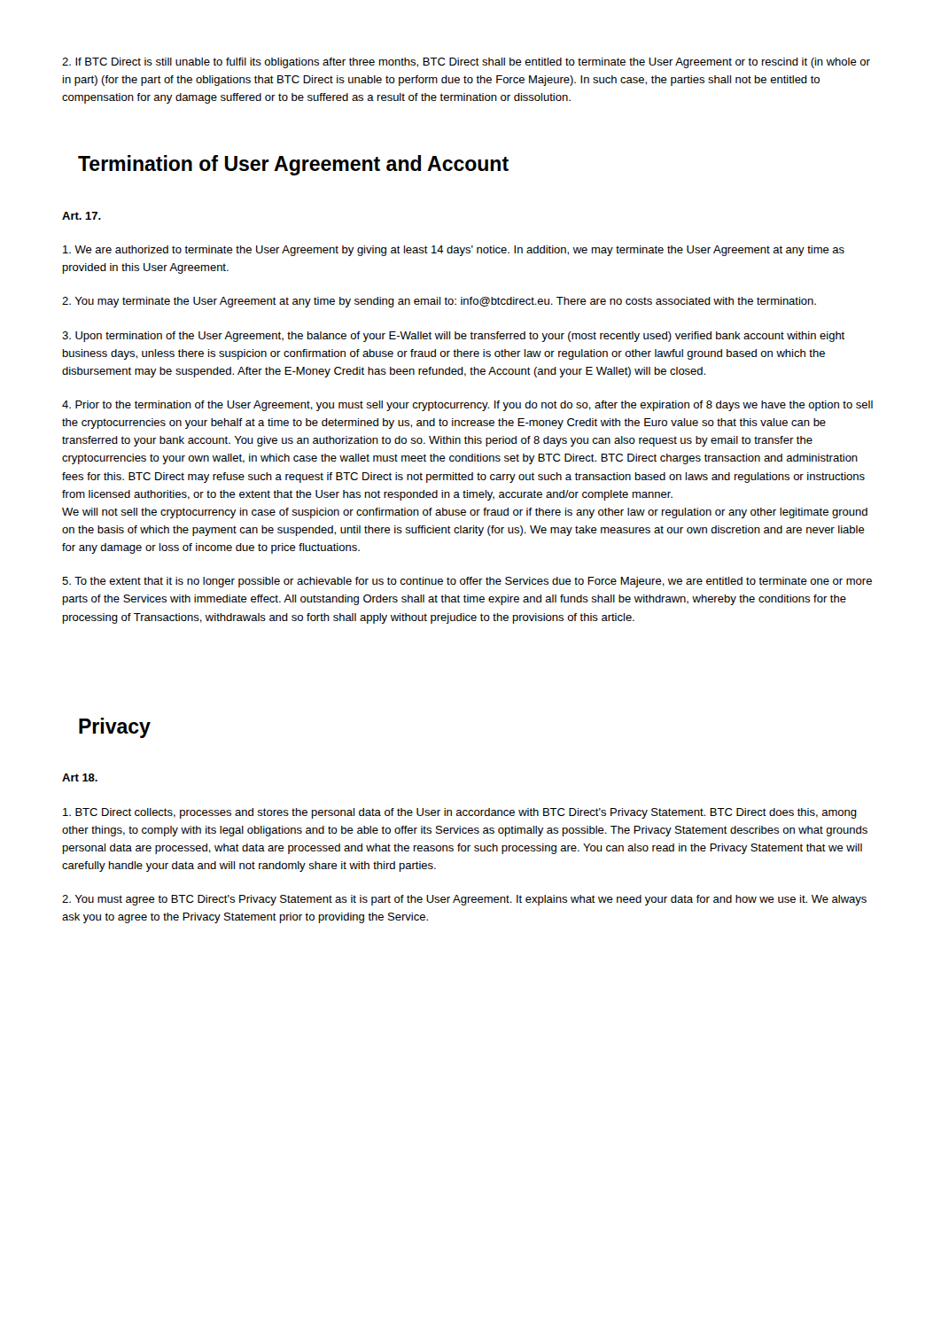2. If BTC Direct is still unable to fulfil its obligations after three months, BTC Direct shall be entitled to terminate the User Agreement or to rescind it (in whole or in part) (for the part of the obligations that BTC Direct is unable to perform due to the Force Majeure). In such case, the parties shall not be entitled to compensation for any damage suffered or to be suffered as a result of the termination or dissolution.
Termination of User Agreement and Account
Art. 17.
1. We are authorized to terminate the User Agreement by giving at least 14 days' notice. In addition, we may terminate the User Agreement at any time as provided in this User Agreement.
2. You may terminate the User Agreement at any time by sending an email to: info@btcdirect.eu. There are no costs associated with the termination.
3. Upon termination of the User Agreement, the balance of your E-Wallet will be transferred to your (most recently used) verified bank account within eight business days, unless there is suspicion or confirmation of abuse or fraud or there is other law or regulation or other lawful ground based on which the disbursement may be suspended. After the E-Money Credit has been refunded, the Account (and your E Wallet) will be closed.
4. Prior to the termination of the User Agreement, you must sell your cryptocurrency. If you do not do so, after the expiration of 8 days we have the option to sell the cryptocurrencies on your behalf at a time to be determined by us, and to increase the E-money Credit with the Euro value so that this value can be transferred to your bank account. You give us an authorization to do so. Within this period of 8 days you can also request us by email to transfer the cryptocurrencies to your own wallet, in which case the wallet must meet the conditions set by BTC Direct. BTC Direct charges transaction and administration fees for this. BTC Direct may refuse such a request if BTC Direct is not permitted to carry out such a transaction based on laws and regulations or instructions from licensed authorities, or to the extent that the User has not responded in a timely, accurate and/or complete manner.
We will not sell the cryptocurrency in case of suspicion or confirmation of abuse or fraud or if there is any other law or regulation or any other legitimate ground on the basis of which the payment can be suspended, until there is sufficient clarity (for us). We may take measures at our own discretion and are never liable for any damage or loss of income due to price fluctuations.
5. To the extent that it is no longer possible or achievable for us to continue to offer the Services due to Force Majeure, we are entitled to terminate one or more parts of the Services with immediate effect. All outstanding Orders shall at that time expire and all funds shall be withdrawn, whereby the conditions for the processing of Transactions, withdrawals and so forth shall apply without prejudice to the provisions of this article.
Privacy
Art 18.
1. BTC Direct collects, processes and stores the personal data of the User in accordance with BTC Direct's Privacy Statement. BTC Direct does this, among other things, to comply with its legal obligations and to be able to offer its Services as optimally as possible. The Privacy Statement describes on what grounds personal data are processed, what data are processed and what the reasons for such processing are. You can also read in the Privacy Statement that we will carefully handle your data and will not randomly share it with third parties.
2. You must agree to BTC Direct's Privacy Statement as it is part of the User Agreement. It explains what we need your data for and how we use it. We always ask you to agree to the Privacy Statement prior to providing the Service.